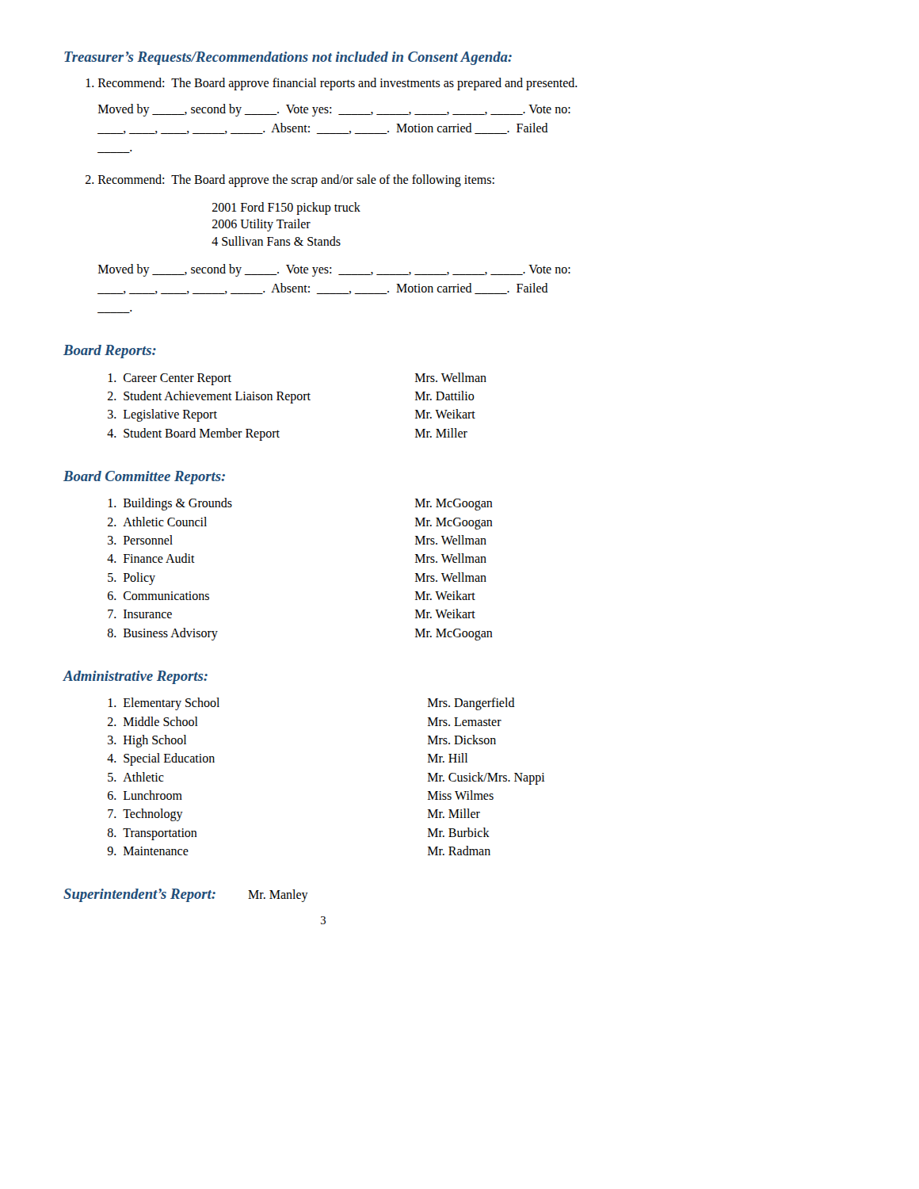Treasurer’s Requests/Recommendations not included in Consent Agenda:
Recommend: The Board approve financial reports and investments as prepared and presented.
Moved by _____, second by _____. Vote yes: _____, _____, _____, _____, _____. Vote no: ____, ____, ____, _____, _____. Absent: _____, _____. Motion carried _____. Failed _____.
Recommend: The Board approve the scrap and/or sale of the following items:
2001 Ford F150 pickup truck
2006 Utility Trailer
4 Sullivan Fans & Stands
Moved by _____, second by _____. Vote yes: _____, _____, _____, _____, _____. Vote no: ____, ____, ____, _____, _____. Absent: _____, _____. Motion carried _____. Failed _____.
Board Reports:
| 1. | Career Center Report | Mrs. Wellman |
| 2. | Student Achievement Liaison Report | Mr. Dattilio |
| 3. | Legislative Report | Mr. Weikart |
| 4. | Student Board Member Report | Mr. Miller |
Board Committee Reports:
| 1. | Buildings & Grounds | Mr. McGoogan |
| 2. | Athletic Council | Mr. McGoogan |
| 3. | Personnel | Mrs. Wellman |
| 4. | Finance Audit | Mrs. Wellman |
| 5. | Policy | Mrs. Wellman |
| 6. | Communications | Mr. Weikart |
| 7. | Insurance | Mr. Weikart |
| 8. | Business Advisory | Mr. McGoogan |
Administrative Reports:
| 1. | Elementary School | Mrs. Dangerfield |
| 2. | Middle School | Mrs. Lemaster |
| 3. | High School | Mrs. Dickson |
| 4. | Special Education | Mr. Hill |
| 5. | Athletic | Mr. Cusick/Mrs. Nappi |
| 6. | Lunchroom | Miss Wilmes |
| 7. | Technology | Mr. Miller |
| 8. | Transportation | Mr. Burbick |
| 9. | Maintenance | Mr. Radman |
Superintendent’s Report:Mr. Manley
3